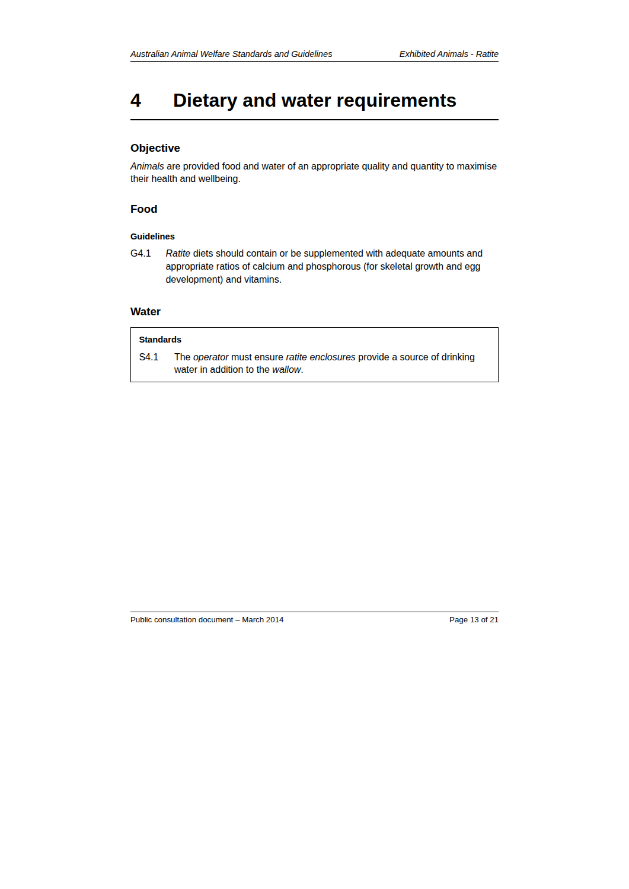Australian Animal Welfare Standards and Guidelines
Exhibited Animals - Ratite
4
Dietary and water requirements
Objective
Animals are provided food and water of an appropriate quality and quantity to maximise their health and wellbeing.
Food
Guidelines
G4.1
Ratite diets should contain or be supplemented with adequate amounts and appropriate ratios of calcium and phosphorous (for skeletal growth and egg development) and vitamins.
Water
Standards
S4.1
The operator must ensure ratite enclosures provide a source of drinking water in addition to the wallow.
Public consultation document – March 2014
Page 13 of 21